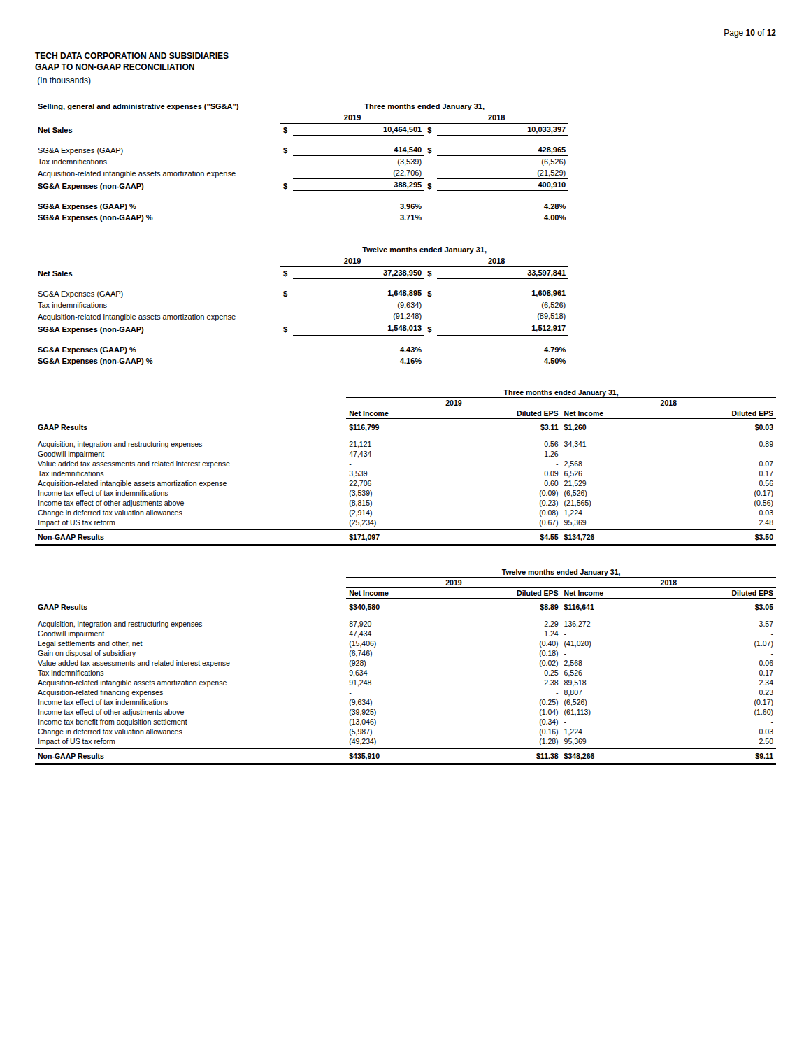Page 10 of 12
TECH DATA CORPORATION AND SUBSIDIARIES
GAAP TO NON-GAAP RECONCILIATION
(In thousands)
| Selling, general and administrative expenses ("SG&A") | Three months ended January 31, |
| | 2019 | 2018 |
| Net Sales | $ | 10,464,501 | $ | 10,033,397 |
| SG&A Expenses (GAAP) | $ | 414,540 | $ | 428,965 |
| Tax indemnifications | | (3,539) | | (6,526) |
| Acquisition-related intangible assets amortization expense | | (22,706) | | (21,529) |
| SG&A Expenses (non-GAAP) | $ | 388,295 | $ | 400,910 |
| SG&A Expenses (GAAP) % | | 3.96% | | 4.28% |
| SG&A Expenses (non-GAAP) % | | 3.71% | | 4.00% |
| | Twelve months ended January 31, |
| | 2019 | 2018 |
| Net Sales | $ | 37,238,950 | $ | 33,597,841 |
| SG&A Expenses (GAAP) | $ | 1,648,895 | $ | 1,608,961 |
| Tax indemnifications | | (9,634) | | (6,526) |
| Acquisition-related intangible assets amortization expense | | (91,248) | | (89,518) |
| SG&A Expenses (non-GAAP) | $ | 1,548,013 | $ | 1,512,917 |
| SG&A Expenses (GAAP) % | | 4.43% | | 4.79% |
| SG&A Expenses (non-GAAP) % | | 4.16% | | 4.50% |
| | Three months ended January 31, |
| | 2019 | 2018 |
| | Net Income | Diluted EPS | Net Income | Diluted EPS |
| GAAP Results | $116,799 | $3.11 | $1,260 | $0.03 |
| Acquisition, integration and restructuring expenses | 21,121 | 0.56 | 34,341 | 0.89 |
| Goodwill impairment | 47,434 | 1.26 | - | - |
| Value added tax assessments and related interest expense | - | - | 2,568 | 0.07 |
| Tax indemnifications | 3,539 | 0.09 | 6,526 | 0.17 |
| Acquisition-related intangible assets amortization expense | 22,706 | 0.60 | 21,529 | 0.56 |
| Income tax effect of tax indemnifications | (3,539) | (0.09) | (6,526) | (0.17) |
| Income tax effect of other adjustments above | (8,815) | (0.23) | (21,565) | (0.56) |
| Change in deferred tax valuation allowances | (2,914) | (0.08) | 1,224 | 0.03 |
| Impact of US tax reform | (25,234) | (0.67) | 95,369 | 2.48 |
| Non-GAAP Results | $171,097 | $4.55 | $134,726 | $3.50 |
| | Twelve months ended January 31, |
| | 2019 | 2018 |
| | Net Income | Diluted EPS | Net Income | Diluted EPS |
| GAAP Results | $340,580 | $8.89 | $116,641 | $3.05 |
| Acquisition, integration and restructuring expenses | 87,920 | 2.29 | 136,272 | 3.57 |
| Goodwill impairment | 47,434 | 1.24 | - | - |
| Legal settlements and other, net | (15,406) | (0.40) | (41,020) | (1.07) |
| Gain on disposal of subsidiary | (6,746) | (0.18) | - | - |
| Value added tax assessments and related interest expense | (928) | (0.02) | 2,568 | 0.06 |
| Tax indemnifications | 9,634 | 0.25 | 6,526 | 0.17 |
| Acquisition-related intangible assets amortization expense | 91,248 | 2.38 | 89,518 | 2.34 |
| Acquisition-related financing expenses | - | - | 8,807 | 0.23 |
| Income tax effect of tax indemnifications | (9,634) | (0.25) | (6,526) | (0.17) |
| Income tax effect of other adjustments above | (39,925) | (1.04) | (61,113) | (1.60) |
| Income tax benefit from acquisition settlement | (13,046) | (0.34) | - | - |
| Change in deferred tax valuation allowances | (5,987) | (0.16) | 1,224 | 0.03 |
| Impact of US tax reform | (49,234) | (1.28) | 95,369 | 2.50 |
| Non-GAAP Results | $435,910 | $11.38 | $348,266 | $9.11 |